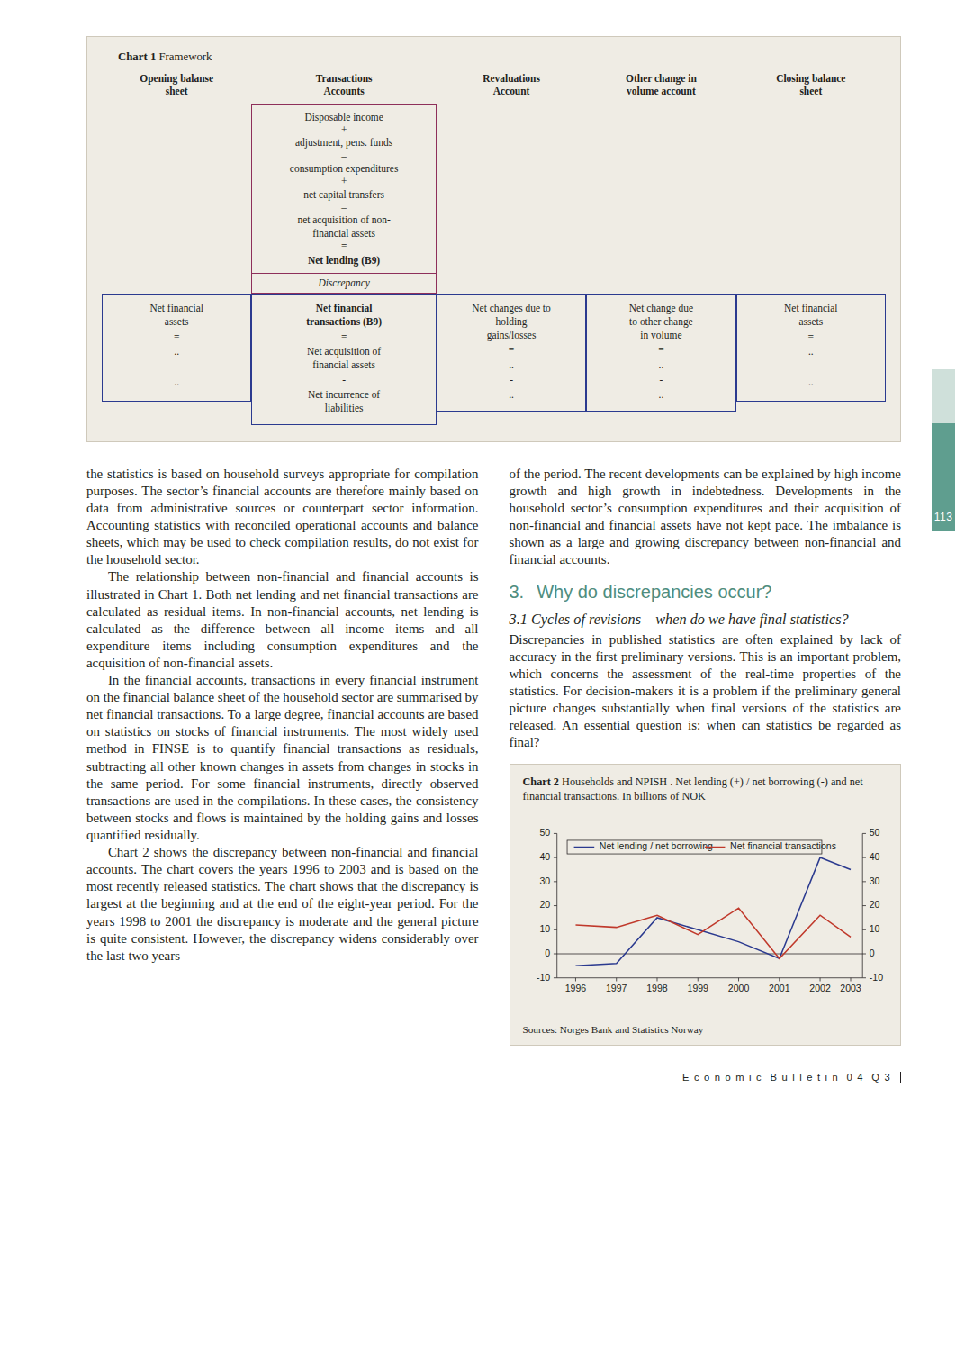Chart 1 Framework
| Opening balanse sheet | Transactions Accounts | Revaluations Account | Other change in volume account | Closing balance sheet |
| --- | --- | --- | --- | --- |
| | Disposable income + adjustment, pens. funds – consumption expenditures + net capital transfers – net acquisition of non- financial assets = Net lending (B9) Discrepancy | | | |
| Net financial assets = .. - .. | Net financial transactions (B9) = Net acquisition of financial assets - Net incurrence of liabilities | Net changes due to holding gains/losses = .. - .. | Net change due to other change in volume = .. - .. | Net financial assets = .. - .. |
113
the statistics is based on household surveys appropriate for compilation purposes. The sector’s financial accounts are therefore mainly based on data from administrative sources or counterpart sector information. Accounting statistics with reconciled operational accounts and balance sheets, which may be used to check compilation results, do not exist for the household sector.
The relationship between non-financial and financial accounts is illustrated in Chart 1. Both net lending and net financial transactions are calculated as residual items. In non-financial accounts, net lending is calculated as the difference between all income items and all expenditure items including consumption expenditures and the acquisition of non-financial assets.
In the financial accounts, transactions in every financial instrument on the financial balance sheet of the household sector are summarised by net financial transactions. To a large degree, financial accounts are based on statistics on stocks of financial instruments. The most widely used method in FINSE is to quantify financial transactions as residuals, subtracting all other known changes in assets from changes in stocks in the same period. For some financial instruments, directly observed transactions are used in the compilations. In these cases, the consistency between stocks and flows is maintained by the holding gains and losses quantified residually.
Chart 2 shows the discrepancy between non-financial and financial accounts. The chart covers the years 1996 to 2003 and is based on the most recently released statistics. The chart shows that the discrepancy is largest at the beginning and at the end of the eight-year period. For the years 1998 to 2001 the discrepancy is moderate and the general picture is quite consistent. However, the discrepancy widens considerably over the last two years
of the period. The recent developments can be explained by high income growth and high growth in indebtedness. Developments in the household sector’s consumption expenditures and their acquisition of non-financial and financial assets have not kept pace. The imbalance is shown as a large and growing discrepancy between non-financial and financial accounts.
3. Why do discrepancies occur?
3.1 Cycles of revisions – when do we have final statistics?
Discrepancies in published statistics are often explained by lack of accuracy in the first preliminary versions. This is an important problem, which concerns the assessment of the real-time properties of the statistics. For decision-makers it is a problem if the preliminary general picture changes substantially when final versions of the statistics are released. An essential question is: when can statistics be regarded as final?
Chart 2 Households and NPISH . Net lending (+) / net borrowing (-) and net financial transactions. In billions of NOK
50 40 30 20 10 0 -10 50 40 30 20 10 0 -10 1996 1997 1998 1999 2000 2001 2002 2003 Net lending / net borrowing Net financial transactions
Sources: Norges Bank and Statistics Norway
E c o n o m i c B u l l e t i n 0 4 Q 3